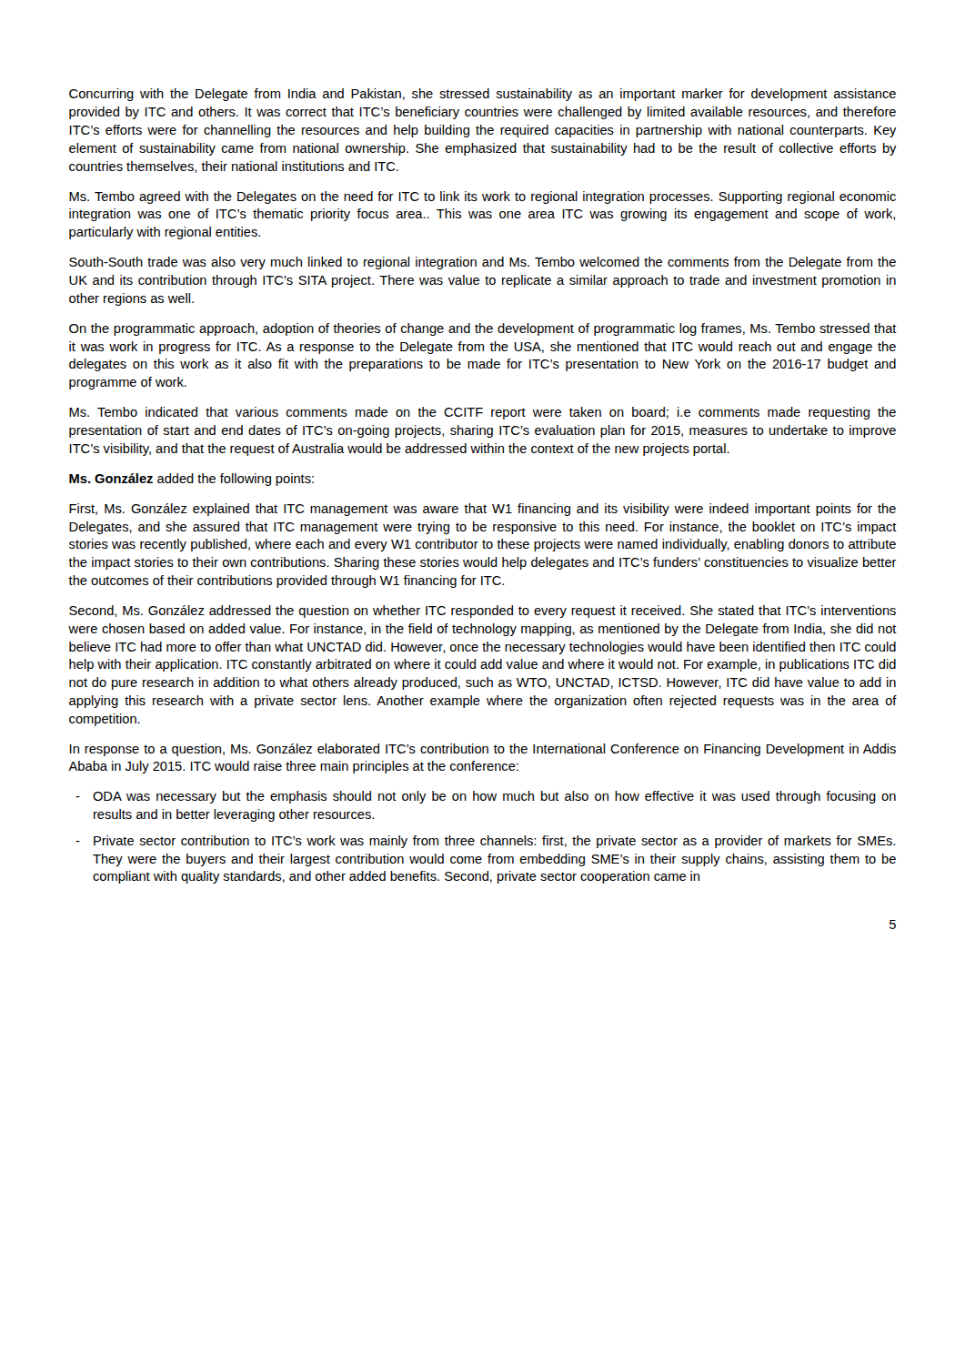Concurring with the Delegate from India and Pakistan, she stressed sustainability as an important marker for development assistance provided by ITC and others. It was correct that ITC’s beneficiary countries were challenged by limited available resources, and therefore ITC’s efforts were for channelling the resources and help building the required capacities in partnership with national counterparts. Key element of sustainability came from national ownership. She emphasized that sustainability had to be the result of collective efforts by countries themselves, their national institutions and ITC.
Ms. Tembo agreed with the Delegates on the need for ITC to link its work to regional integration processes. Supporting regional economic integration was one of ITC’s thematic priority focus area.. This was one area ITC was growing its engagement and scope of work, particularly with regional entities.
South-South trade was also very much linked to regional integration and Ms. Tembo welcomed the comments from the Delegate from the UK and its contribution through ITC’s SITA project. There was value to replicate a similar approach to trade and investment promotion in other regions as well.
On the programmatic approach, adoption of theories of change and the development of programmatic log frames, Ms. Tembo stressed that it was work in progress for ITC. As a response to the Delegate from the USA, she mentioned that ITC would reach out and engage the delegates on this work as it also fit with the preparations to be made for ITC’s presentation to New York on the 2016-17 budget and programme of work.
Ms. Tembo indicated that various comments made on the CCITF report were taken on board; i.e comments made requesting the presentation of start and end dates of ITC’s on-going projects, sharing ITC’s evaluation plan for 2015, measures to undertake to improve ITC’s visibility, and that the request of Australia would be addressed within the context of the new projects portal.
Ms. González added the following points:
First, Ms. González explained that ITC management was aware that W1 financing and its visibility were indeed important points for the Delegates, and she assured that ITC management were trying to be responsive to this need. For instance, the booklet on ITC’s impact stories was recently published, where each and every W1 contributor to these projects were named individually, enabling donors to attribute the impact stories to their own contributions. Sharing these stories would help delegates and ITC’s funders’ constituencies to visualize better the outcomes of their contributions provided through W1 financing for ITC.
Second, Ms. González addressed the question on whether ITC responded to every request it received. She stated that ITC’s interventions were chosen based on added value. For instance, in the field of technology mapping, as mentioned by the Delegate from India, she did not believe ITC had more to offer than what UNCTAD did. However, once the necessary technologies would have been identified then ITC could help with their application. ITC constantly arbitrated on where it could add value and where it would not. For example, in publications ITC did not do pure research in addition to what others already produced, such as WTO, UNCTAD, ICTSD. However, ITC did have value to add in applying this research with a private sector lens. Another example where the organization often rejected requests was in the area of competition.
In response to a question, Ms. González elaborated ITC’s contribution to the International Conference on Financing Development in Addis Ababa in July 2015. ITC would raise three main principles at the conference:
ODA was necessary but the emphasis should not only be on how much but also on how effective it was used through focusing on results and in better leveraging other resources.
Private sector contribution to ITC’s work was mainly from three channels: first, the private sector as a provider of markets for SMEs. They were the buyers and their largest contribution would come from embedding SME’s in their supply chains, assisting them to be compliant with quality standards, and other added benefits. Second, private sector cooperation came in
5